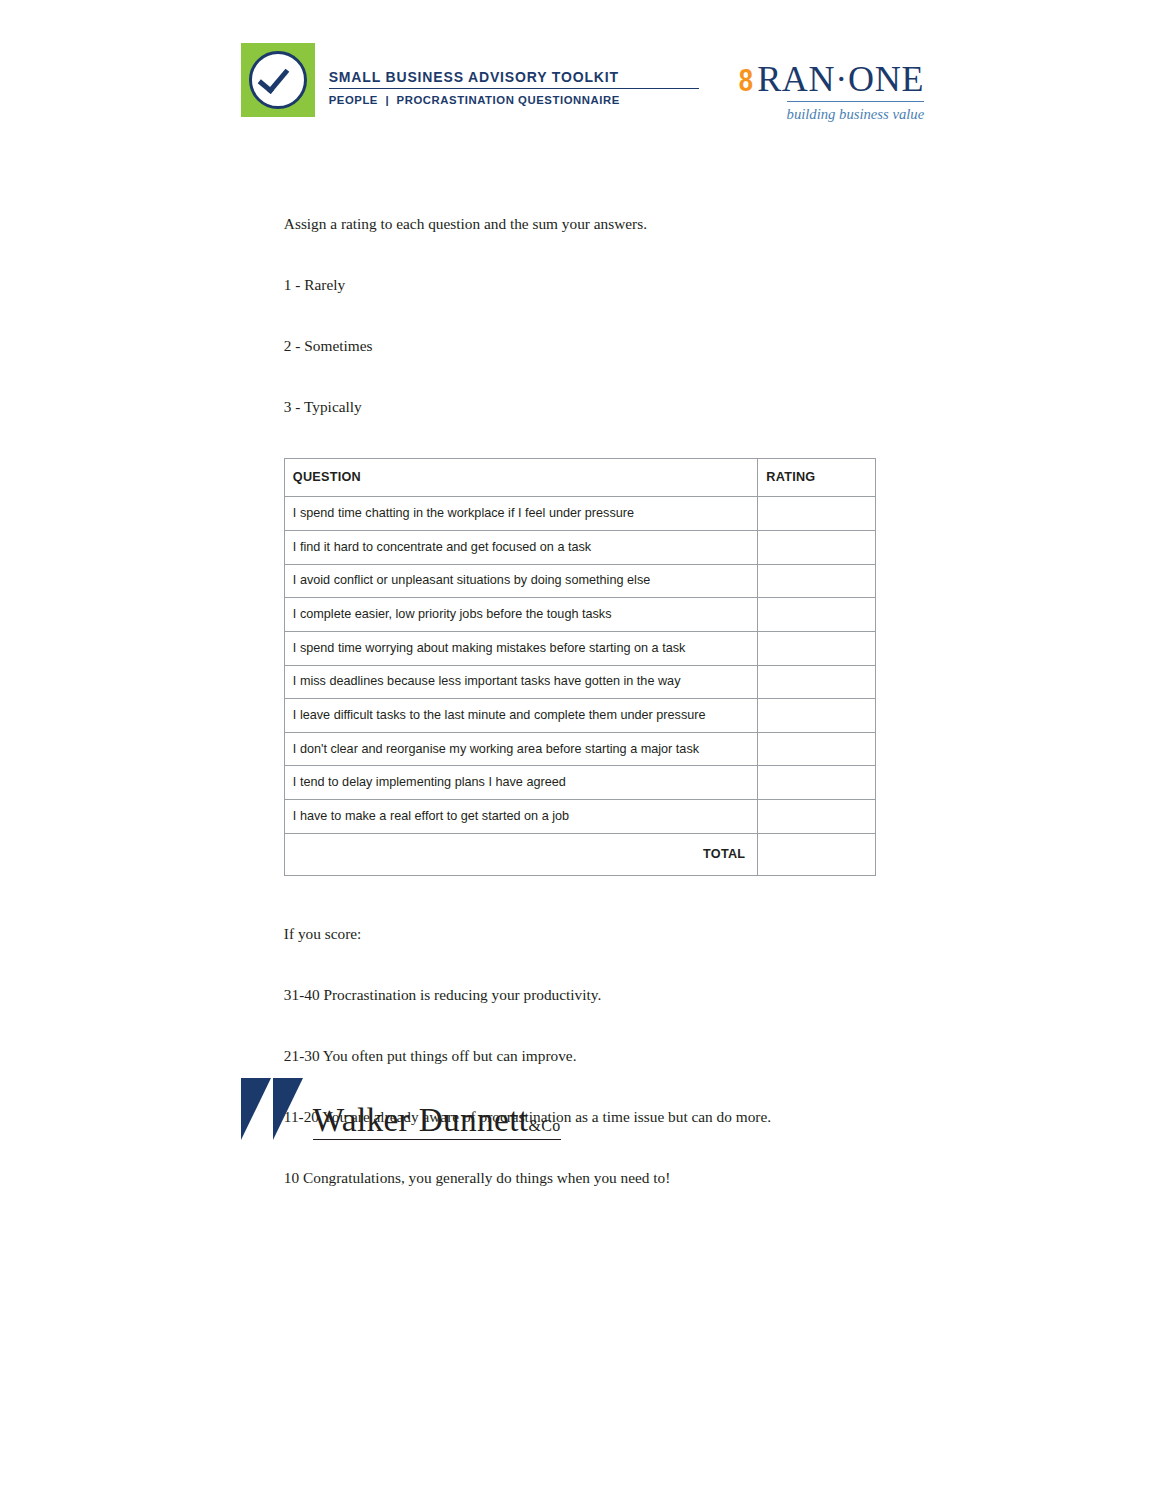Small Business Advisory Toolkit
People | Procrastination Questionnaire
8 RAN·ONE
building business value
Assign a rating to each question and the sum your answers.
1 - Rarely
2 - Sometimes
3 - Typically
| QUESTION | RATING |
| --- | --- |
| I spend time chatting in the workplace if I feel under pressure | |
| I find it hard to concentrate and get focused on a task | |
| I avoid conflict or unpleasant situations by doing something else | |
| I complete easier, low priority jobs before the tough tasks | |
| I spend time worrying about making mistakes before starting on a task | |
| I miss deadlines because less important tasks have gotten in the way | |
| I leave difficult tasks to the last minute and complete them under pressure | |
| I don't clear and reorganise my working area before starting a major task | |
| I tend to delay implementing plans I have agreed | |
| I have to make a real effort to get started on a job | |
| TOTAL | |
If you score:
31-40 Procrastination is reducing your productivity.
21-30 You often put things off but can improve.
11-20 You are already aware of procrastination as a time issue but can do more.
10 Congratulations, you generally do things when you need to!
Walker Dunnett&Co